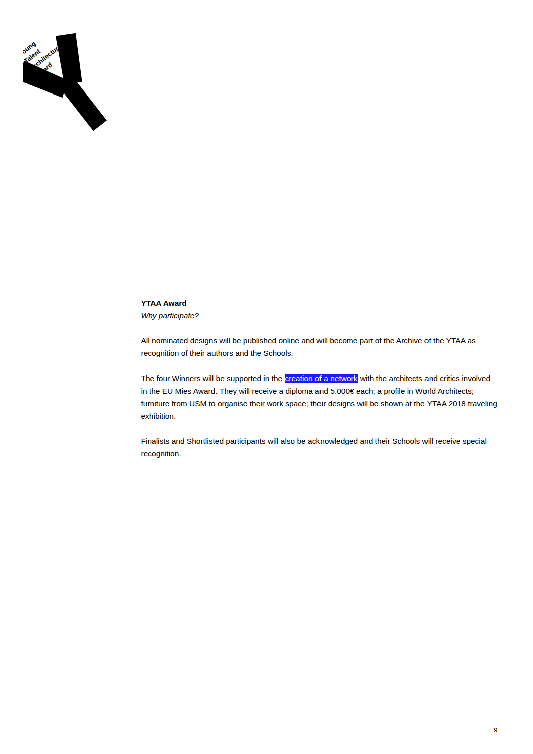Young Talent Architecture Award 2018
YTAA Award
Why participate?
All nominated designs will be published online and will become part of the Archive of the YTAA as recognition of their authors and the Schools.
The four Winners will be supported in the creation of a network with the architects and critics involved in the EU Mies Award. They will receive a diploma and 5.000€ each; a profile in World Architects; furniture from USM to organise their work space; their designs will be shown at the YTAA 2018 traveling exhibition.
Finalists and Shortlisted participants will also be acknowledged and their Schools will receive special recognition.
9